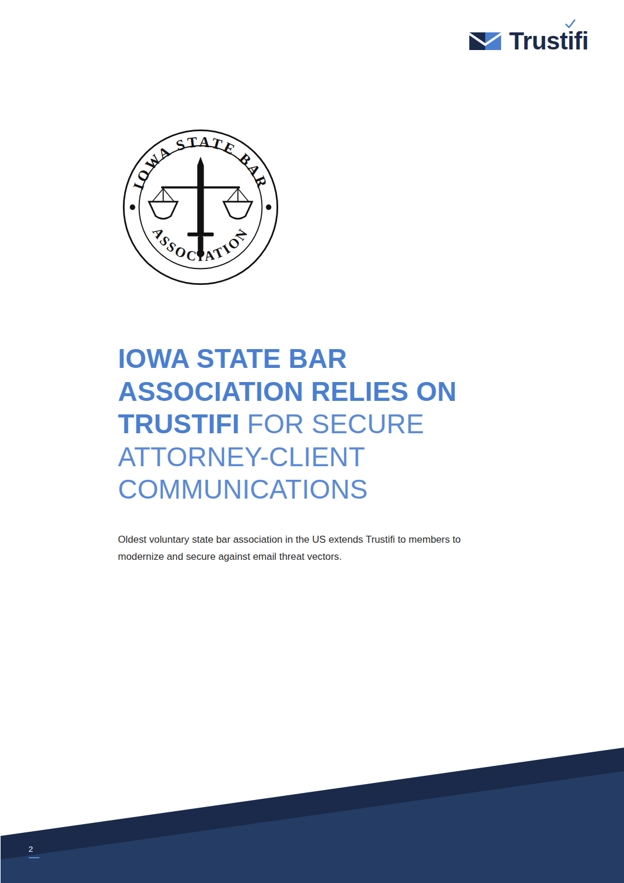Trustifi
IOWA STATE BAR ASSOCIATION
IOWA STATE BAR ASSOCIATION RELIES ON TRUSTIFI FOR SECURE ATTORNEY-CLIENT COMMUNICATIONS
Oldest voluntary state bar association in the US extends Trustifi to members to modernize and secure against email threat vectors.
2